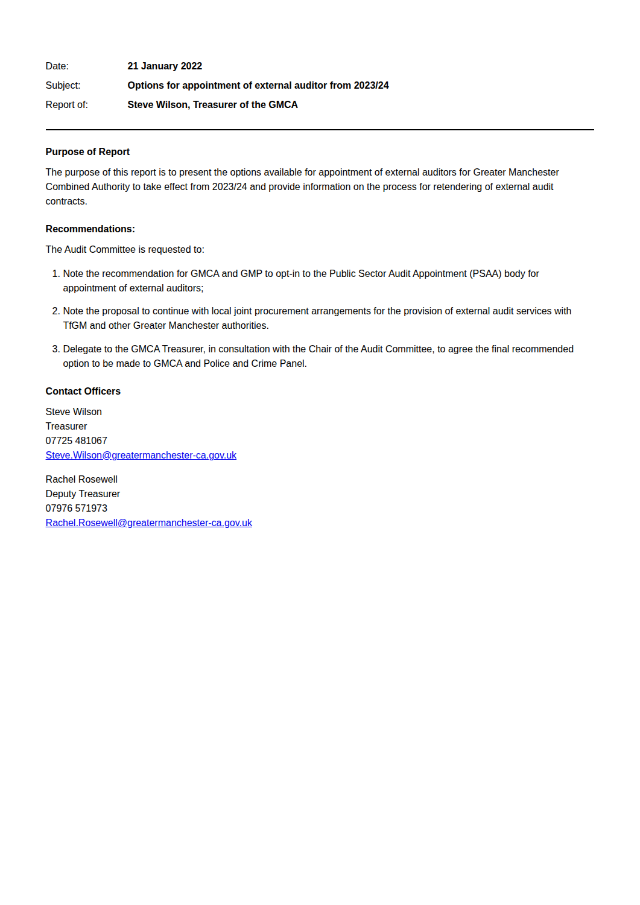| Date: | 21 January 2022 |
| Subject: | Options for appointment of external auditor from 2023/24 |
| Report of: | Steve Wilson, Treasurer of the GMCA |
Purpose of Report
The purpose of this report is to present the options available for appointment of external auditors for Greater Manchester Combined Authority to take effect from 2023/24 and provide information on the process for retendering of external audit contracts.
Recommendations:
The Audit Committee is requested to:
Note the recommendation for GMCA and GMP to opt-in to the Public Sector Audit Appointment (PSAA) body for appointment of external auditors;
Note the proposal to continue with local joint procurement arrangements for the provision of external audit services with TfGM and other Greater Manchester authorities.
Delegate to the GMCA Treasurer, in consultation with the Chair of the Audit Committee, to agree the final recommended option to be made to GMCA and Police and Crime Panel.
Contact Officers
Steve Wilson
Treasurer
07725 481067
Steve.Wilson@greatermanchester-ca.gov.uk
Rachel Rosewell
Deputy Treasurer
07976 571973
Rachel.Rosewell@greatermanchester-ca.gov.uk